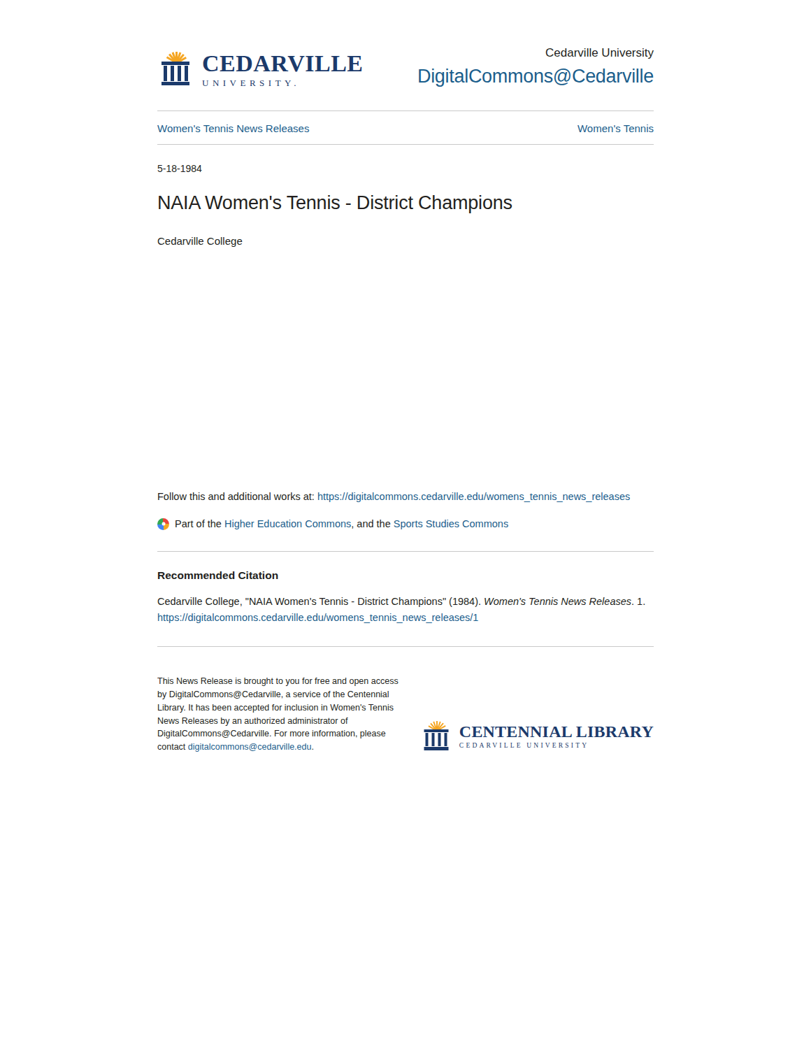CEDARVILLE UNIVERSITY.
Cedarville University
DigitalCommons@Cedarville
Women's Tennis News Releases Women's Tennis
5-18-1984
NAIA Women's Tennis - District Champions
Cedarville College
Follow this and additional works at: https://digitalcommons.cedarville.edu/womens_tennis_news_releases
Part of the Higher Education Commons, and the Sports Studies Commons
Recommended Citation
Cedarville College, "NAIA Women's Tennis - District Champions" (1984). Women's Tennis News Releases. 1.
https://digitalcommons.cedarville.edu/womens_tennis_news_releases/1
This News Release is brought to you for free and open access by DigitalCommons@Cedarville, a service of the Centennial Library. It has been accepted for inclusion in Women's Tennis News Releases by an authorized administrator of DigitalCommons@Cedarville. For more information, please contact digitalcommons@cedarville.edu.
CENTENNIAL LIBRARY CEDARVILLE UNIVERSITY